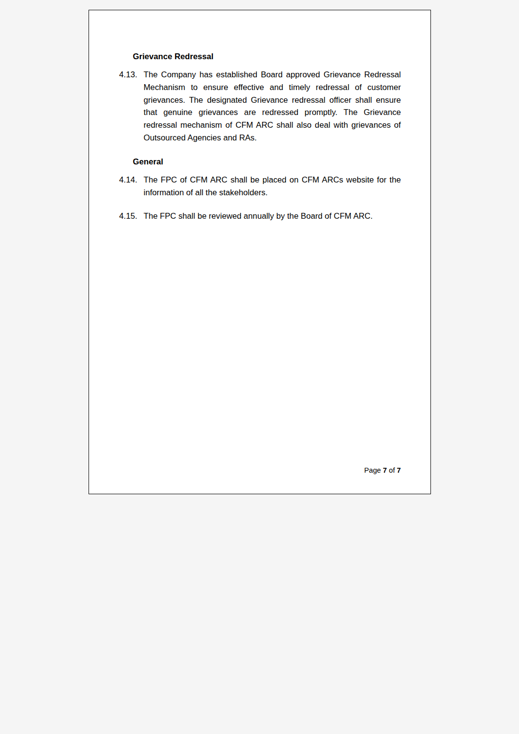Grievance Redressal
4.13.
The Company has established Board approved Grievance Redressal Mechanism to ensure effective and timely redressal of customer grievances. The designated Grievance redressal officer shall ensure that genuine grievances are redressed promptly. The Grievance redressal mechanism of CFM ARC shall also deal with grievances of Outsourced Agencies and RAs.
General
4.14.
The FPC of CFM ARC shall be placed on CFM ARCs website for the information of all the stakeholders.
4.15.
The FPC shall be reviewed annually by the Board of CFM ARC.
Page 7 of 7